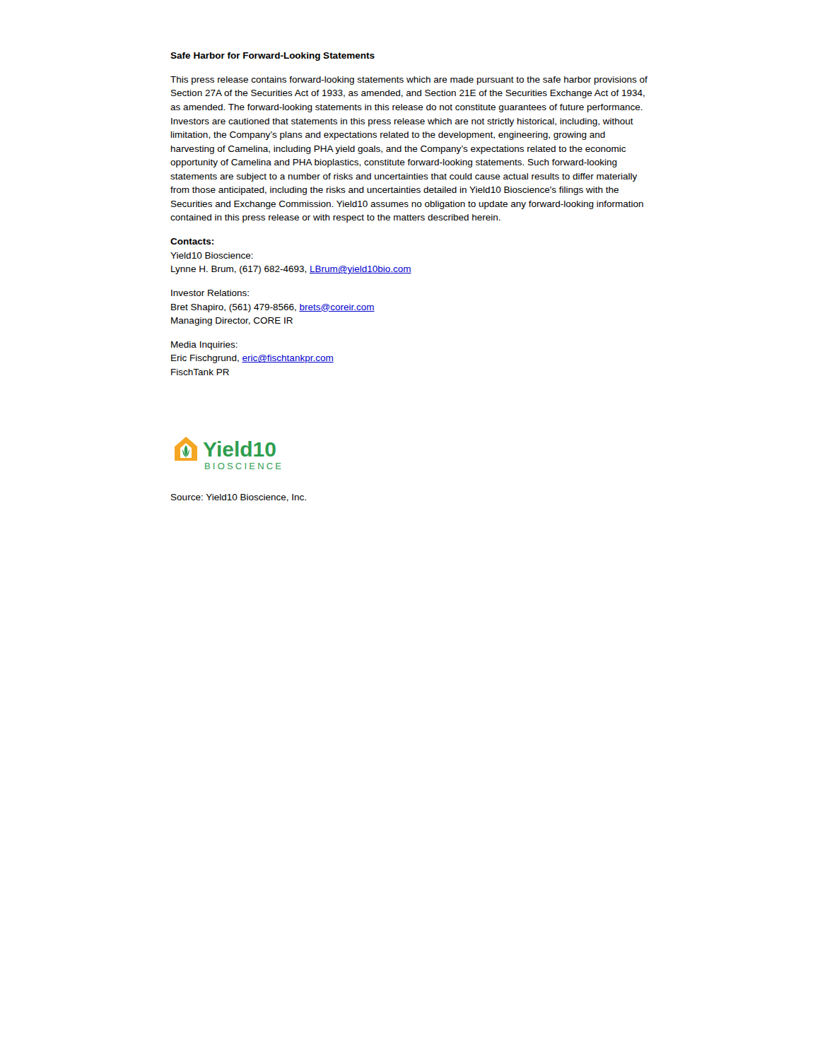Safe Harbor for Forward-Looking Statements
This press release contains forward-looking statements which are made pursuant to the safe harbor provisions of Section 27A of the Securities Act of 1933, as amended, and Section 21E of the Securities Exchange Act of 1934, as amended. The forward-looking statements in this release do not constitute guarantees of future performance. Investors are cautioned that statements in this press release which are not strictly historical, including, without limitation, the Company’s plans and expectations related to the development, engineering, growing and harvesting of Camelina, including PHA yield goals, and the Company’s expectations related to the economic opportunity of Camelina and PHA bioplastics, constitute forward-looking statements. Such forward-looking statements are subject to a number of risks and uncertainties that could cause actual results to differ materially from those anticipated, including the risks and uncertainties detailed in Yield10 Bioscience's filings with the Securities and Exchange Commission. Yield10 assumes no obligation to update any forward-looking information contained in this press release or with respect to the matters described herein.
Contacts:
Yield10 Bioscience:
Lynne H. Brum, (617) 682-4693, LBrum@yield10bio.com
Investor Relations:
Bret Shapiro, (561) 479-8566, brets@coreir.com
Managing Director, CORE IR
Media Inquiries:
Eric Fischgrund, eric@fischtankpr.com
FischTank PR
Yield10 BIOSCIENCE
Source: Yield10 Bioscience, Inc.